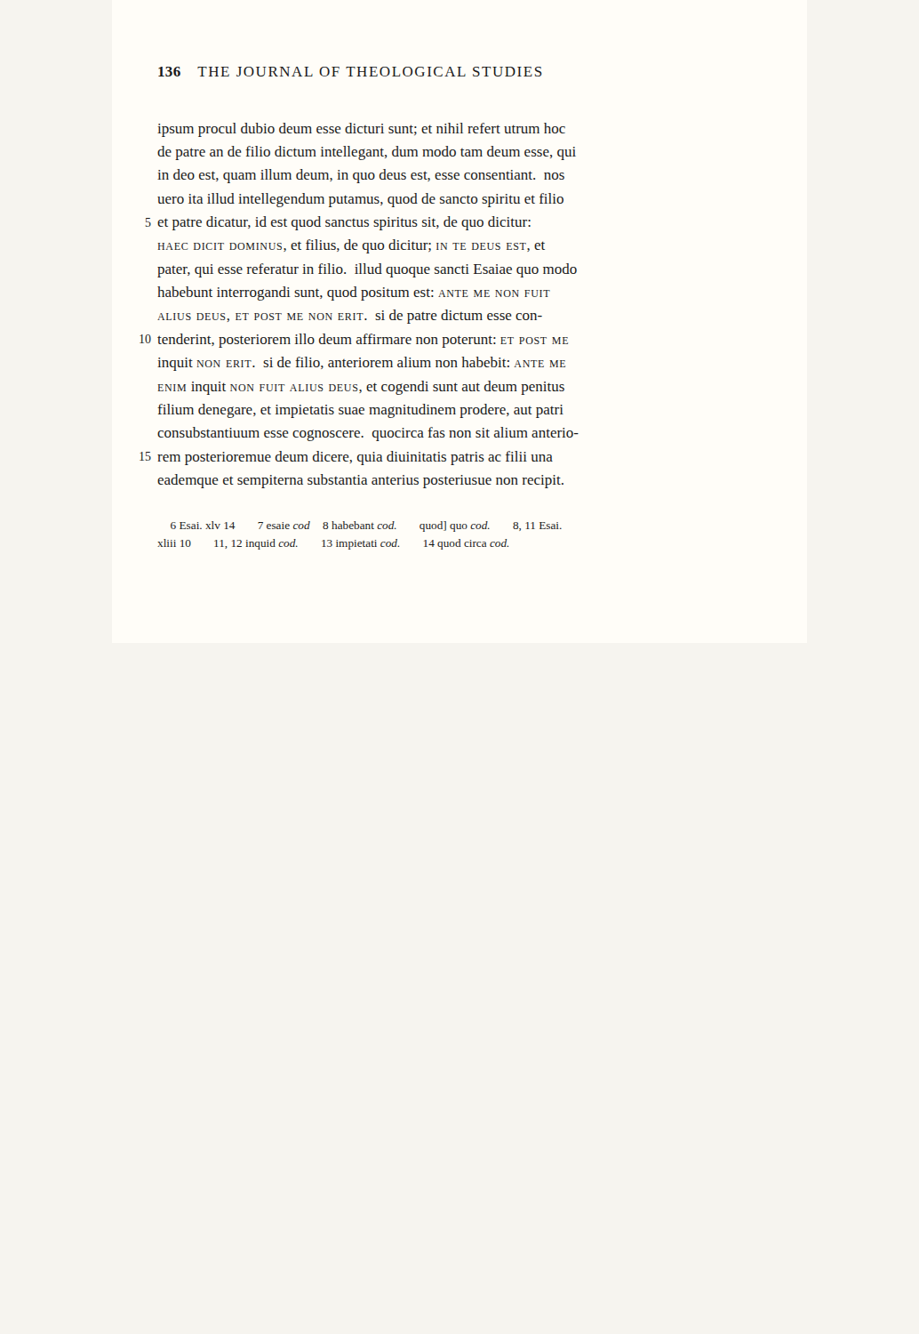136 The Journal of Theological Studies
ipsum procul dubio deum esse dicturi sunt; et nihil refert utrum hoc
de patre an de filio dictum intellegant, dum modo tam deum esse, qui
in deo est, quam illum deum, in quo deus est, esse consentiant. nos
uero ita illud intellegendum putamus, quod de sancto spiritu et filio
et patre dicatur, id est quod sanctus spiritus sit, de quo dicitur:
haec dicit dominus, et filius, de quo dicitur; in te deus est, et
pater, qui esse referatur in filio. illud quoque sancti Esaiae quo modo
habebunt interrogandi sunt, quod positum est: ante me non fuit
alius deus, et post me non erit. si de patre dictum esse con-
tenderint, posteriorem illo deum affirmare non poterunt: et post me
inquit non erit. si de filio, anteriorem alium non habebit: ante me
enim inquit non fuit alius deus, et cogendi sunt aut deum penitus
filium denegare, et impietatis suae magnitudinem prodere, aut patri
consubstantiuum esse cognoscere. quocirca fas non sit alium anterio-
rem posterioremue deum dicere, quia diuinitatis patris ac filii una
eademque et sempiterna substantia anterius posteriusue non recipit.
6 Esai. xlv 14 7 esaie cod 8 habebant cod. quod] quo cod. 8, 11 Esai. xliii 10 11, 12 inquid cod. 13 impietati cod. 14 quod circa cod.